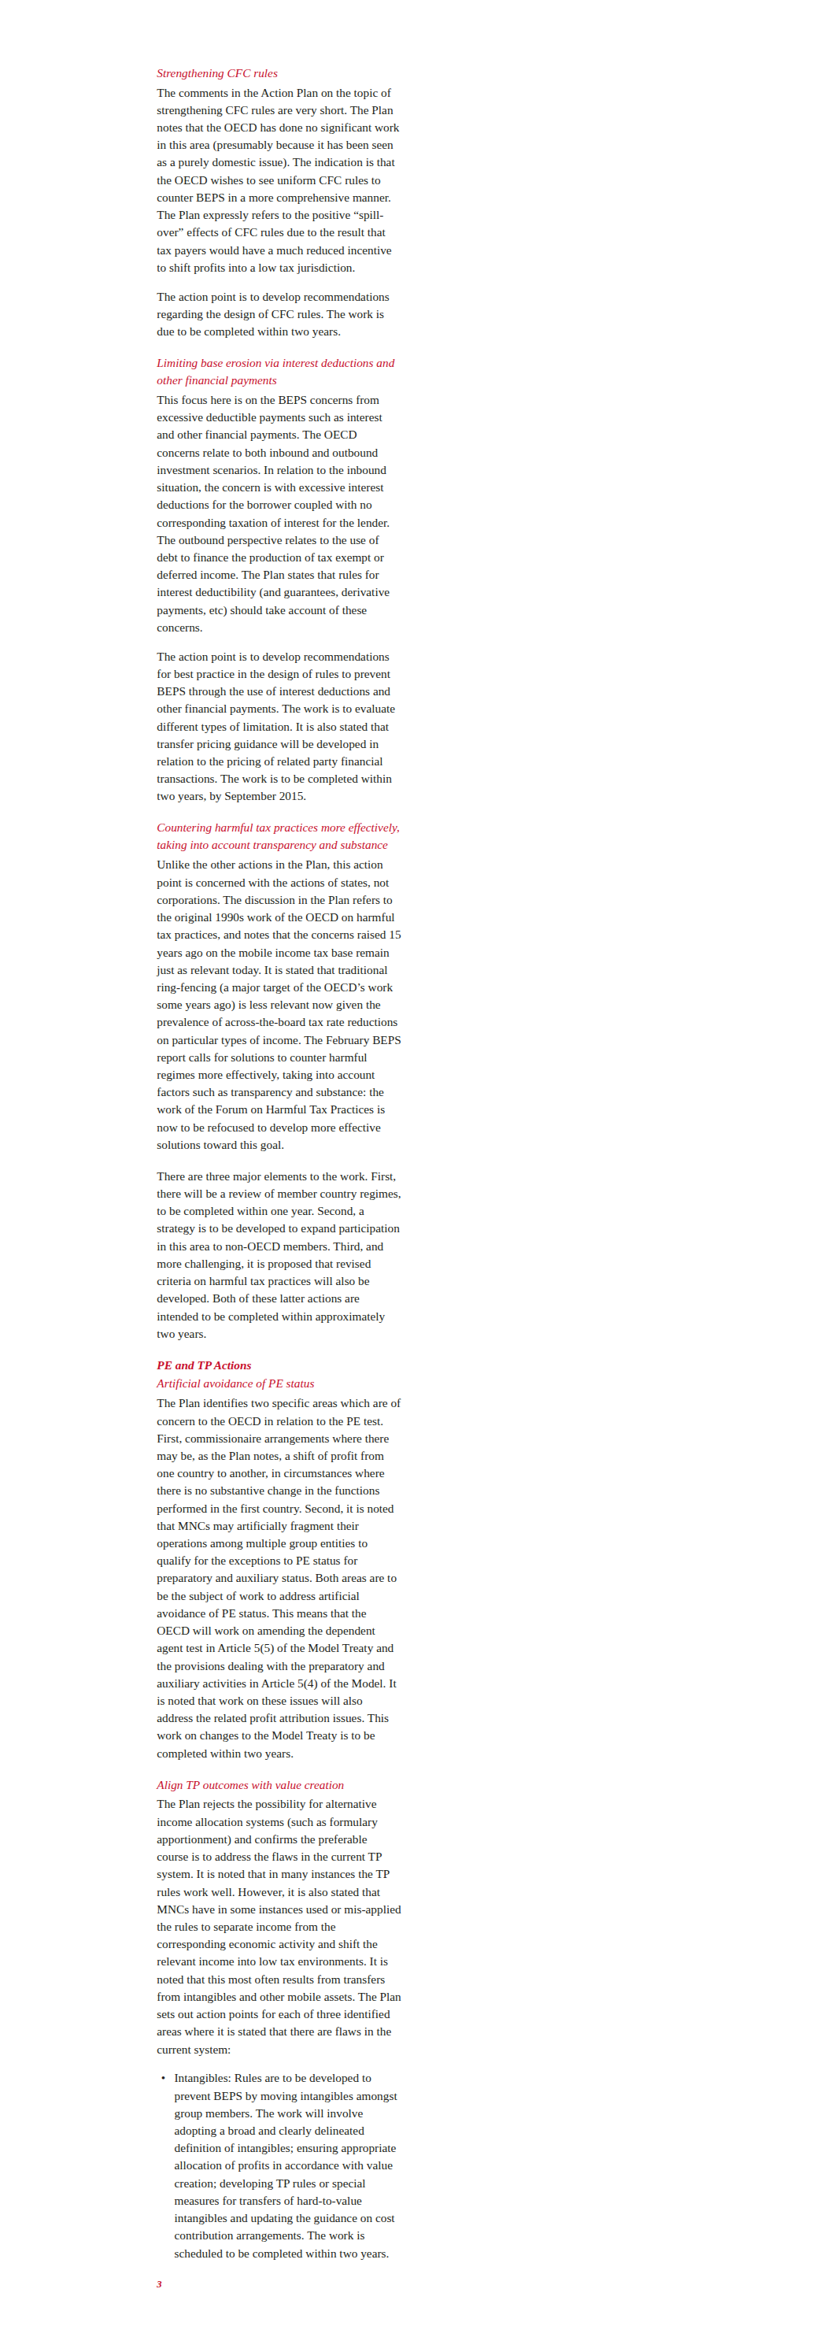Strengthening CFC rules
The comments in the Action Plan on the topic of strengthening CFC rules are very short. The Plan notes that the OECD has done no significant work in this area (presumably because it has been seen as a purely domestic issue). The indication is that the OECD wishes to see uniform CFC rules to counter BEPS in a more comprehensive manner. The Plan expressly refers to the positive “spill-over” effects of CFC rules due to the result that tax payers would have a much reduced incentive to shift profits into a low tax jurisdiction.
The action point is to develop recommendations regarding the design of CFC rules. The work is due to be completed within two years.
Limiting base erosion via interest deductions and other financial payments
This focus here is on the BEPS concerns from excessive deductible payments such as interest and other financial payments. The OECD concerns relate to both inbound and outbound investment scenarios. In relation to the inbound situation, the concern is with excessive interest deductions for the borrower coupled with no corresponding taxation of interest for the lender. The outbound perspective relates to the use of debt to finance the production of tax exempt or deferred income. The Plan states that rules for interest deductibility (and guarantees, derivative payments, etc) should take account of these concerns.
The action point is to develop recommendations for best practice in the design of rules to prevent BEPS through the use of interest deductions and other financial payments. The work is to evaluate different types of limitation. It is also stated that transfer pricing guidance will be developed in relation to the pricing of related party financial transactions. The work is to be completed within two years, by September 2015.
Countering harmful tax practices more effectively, taking into account transparency and substance
Unlike the other actions in the Plan, this action point is concerned with the actions of states, not corporations. The discussion in the Plan refers to the original 1990s work of the OECD on harmful tax practices, and notes that the concerns raised 15 years ago on the mobile income tax base remain just as relevant today. It is stated that traditional ring-fencing (a major target of the OECD’s work some years ago) is less relevant now given the prevalence of across-the-board tax rate reductions on particular types of income. The February BEPS report calls for solutions to counter harmful regimes more effectively, taking into account factors such as transparency and substance: the work of the Forum on Harmful Tax Practices is now to be refocused to develop more effective solutions toward this goal.
There are three major elements to the work. First, there will be a review of member country regimes, to be completed within one year. Second, a strategy is to be developed to expand participation in this area to non-OECD members. Third, and more challenging, it is proposed that revised criteria on harmful tax practices will also be developed. Both of these latter actions are intended to be completed within approximately two years.
PE and TP Actions
Artificial avoidance of PE status
The Plan identifies two specific areas which are of concern to the OECD in relation to the PE test. First, commissionaire arrangements where there may be, as the Plan notes, a shift of profit from one country to another, in circumstances where there is no substantive change in the functions performed in the first country. Second, it is noted that MNCs may artificially fragment their operations among multiple group entities to qualify for the exceptions to PE status for preparatory and auxiliary status. Both areas are to be the subject of work to address artificial avoidance of PE status. This means that the OECD will work on amending the dependent agent test in Article 5(5) of the Model Treaty and the provisions dealing with the preparatory and auxiliary activities in Article 5(4) of the Model. It is noted that work on these issues will also address the related profit attribution issues. This work on changes to the Model Treaty is to be completed within two years.
Align TP outcomes with value creation
The Plan rejects the possibility for alternative income allocation systems (such as formulary apportionment) and confirms the preferable course is to address the flaws in the current TP system. It is noted that in many instances the TP rules work well. However, it is also stated that MNCs have in some instances used or mis-applied the rules to separate income from the corresponding economic activity and shift the relevant income into low tax environments. It is noted that this most often results from transfers from intangibles and other mobile assets. The Plan sets out action points for each of three identified areas where it is stated that there are flaws in the current system:
Intangibles: Rules are to be developed to prevent BEPS by moving intangibles amongst group members. The work will involve adopting a broad and clearly delineated definition of intangibles; ensuring appropriate allocation of profits in accordance with value creation; developing TP rules or special measures for transfers of hard-to-value intangibles and updating the guidance on cost contribution arrangements. The work is scheduled to be completed within two years.
3